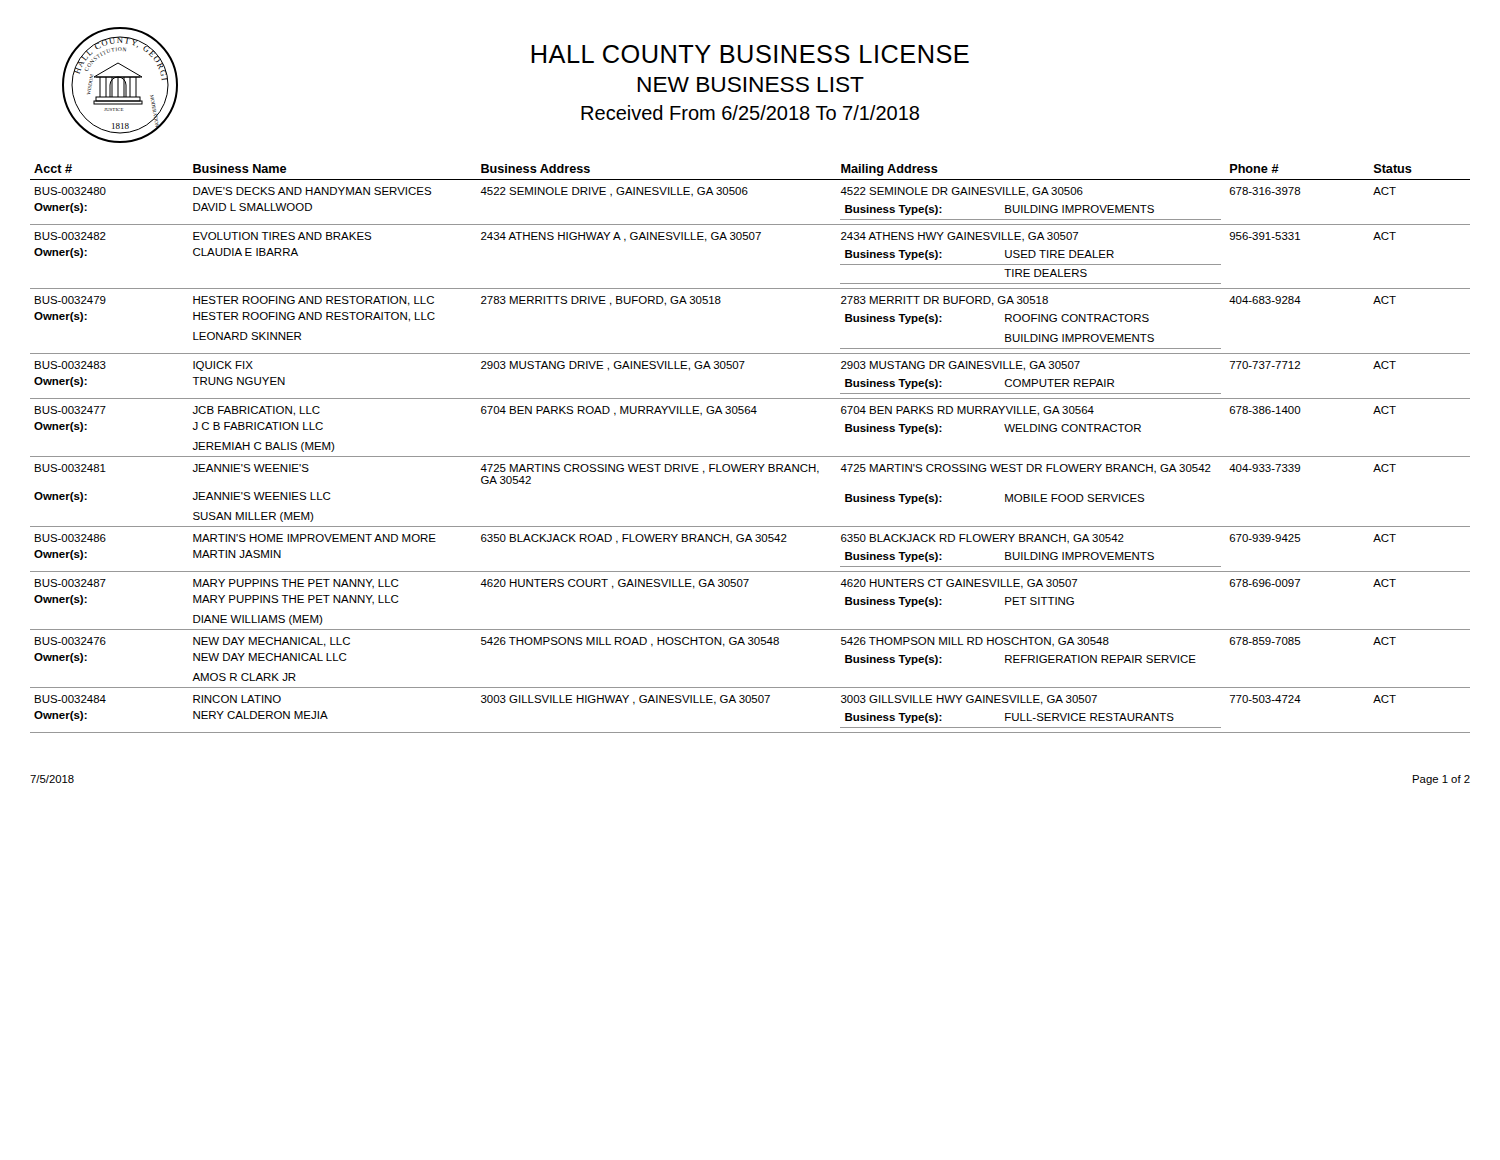HALL COUNTY, GEORGIA CONSTITUTION JUSTICE WISDOM MODERATION 1818
HALL COUNTY BUSINESS LICENSE
NEW BUSINESS LIST
Received From 6/25/2018 To 7/1/2018
| Acct # | Business Name | Business Address | Mailing Address | Phone # | Status |
| --- | --- | --- | --- | --- | --- |
| BUS-0032480 | DAVE'S DECKS AND HANDYMAN SERVICES | 4522 SEMINOLE DRIVE , GAINESVILLE, GA 30506 | 4522 SEMINOLE DR GAINESVILLE, GA 30506 | 678-316-3978 | ACT |
| Owner(s): | DAVID L SMALLWOOD | | / Business Type(s): / BUILDING IMPROVEMENTS / | | |
| BUS-0032482 | EVOLUTION TIRES AND BRAKES | 2434 ATHENS HIGHWAY A , GAINESVILLE, GA 30507 | 2434 ATHENS HWY GAINESVILLE, GA 30507 | 956-391-5331 | ACT |
| Owner(s): | CLAUDIA E IBARRA | | / Business Type(s): / USED TIRE DEALER / / / TIRE DEALERS / | | |
| BUS-0032479 | HESTER ROOFING AND RESTORATION, LLC | 2783 MERRITTS DRIVE , BUFORD, GA 30518 | 2783 MERRITT DR BUFORD, GA 30518 | 404-683-9284 | ACT |
| Owner(s): | HESTER ROOFING AND RESTORAITON, LLC | | / Business Type(s): / ROOFING CONTRACTORS / | | |
| | LEONARD SKINNER | | / / BUILDING IMPROVEMENTS / | | |
| BUS-0032483 | IQUICK FIX | 2903 MUSTANG DRIVE , GAINESVILLE, GA 30507 | 2903 MUSTANG DR GAINESVILLE, GA 30507 | 770-737-7712 | ACT |
| Owner(s): | TRUNG NGUYEN | | / Business Type(s): / COMPUTER REPAIR / | | |
| BUS-0032477 | JCB FABRICATION, LLC | 6704 BEN PARKS ROAD , MURRAYVILLE, GA 30564 | 6704 BEN PARKS RD MURRAYVILLE, GA 30564 | 678-386-1400 | ACT |
| Owner(s): | J C B FABRICATION LLC | | / Business Type(s): / WELDING CONTRACTOR / | | |
| | JEREMIAH C BALIS (MEM) | | | | |
| BUS-0032481 | JEANNIE'S WEENIE'S | 4725 MARTINS CROSSING WEST DRIVE , FLOWERY BRANCH, GA 30542 | 4725 MARTIN'S CROSSING WEST DR FLOWERY BRANCH, GA 30542 | 404-933-7339 | ACT |
| Owner(s): | JEANNIE'S WEENIES LLC | | / Business Type(s): / MOBILE FOOD SERVICES / | | |
| | SUSAN MILLER (MEM) | | | | |
| BUS-0032486 | MARTIN'S HOME IMPROVEMENT AND MORE | 6350 BLACKJACK ROAD , FLOWERY BRANCH, GA 30542 | 6350 BLACKJACK RD FLOWERY BRANCH, GA 30542 | 670-939-9425 | ACT |
| Owner(s): | MARTIN JASMIN | | / Business Type(s): / BUILDING IMPROVEMENTS / | | |
| BUS-0032487 | MARY PUPPINS THE PET NANNY, LLC | 4620 HUNTERS COURT , GAINESVILLE, GA 30507 | 4620 HUNTERS CT GAINESVILLE, GA 30507 | 678-696-0097 | ACT |
| Owner(s): | MARY PUPPINS THE PET NANNY, LLC | | / Business Type(s): / PET SITTING / | | |
| | DIANE WILLIAMS (MEM) | | | | |
| BUS-0032476 | NEW DAY MECHANICAL, LLC | 5426 THOMPSONS MILL ROAD , HOSCHTON, GA 30548 | 5426 THOMPSON MILL RD HOSCHTON, GA 30548 | 678-859-7085 | ACT |
| Owner(s): | NEW DAY MECHANICAL LLC | | / Business Type(s): / REFRIGERATION REPAIR SERVICE / | | |
| | AMOS R CLARK JR | | | | |
| BUS-0032484 | RINCON LATINO | 3003 GILLSVILLE HIGHWAY , GAINESVILLE, GA 30507 | 3003 GILLSVILLE HWY GAINESVILLE, GA 30507 | 770-503-4724 | ACT |
| Owner(s): | NERY CALDERON MEJIA | | / Business Type(s): / FULL-SERVICE RESTAURANTS / | | |
7/5/2018 Page 1 of 2